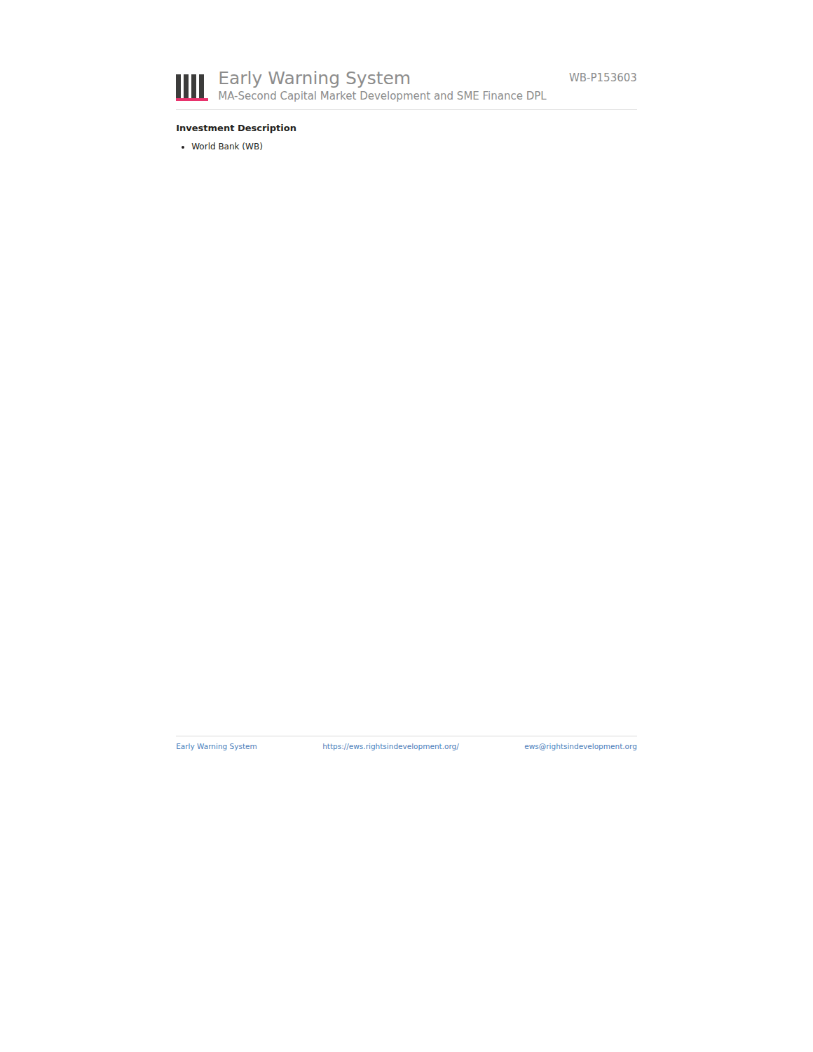Early Warning System
MA-Second Capital Market Development and SME Finance DPL
WB-P153603
Investment Description
World Bank (WB)
Early Warning System
https://ews.rightsindevelopment.org/
ews@rightsindevelopment.org